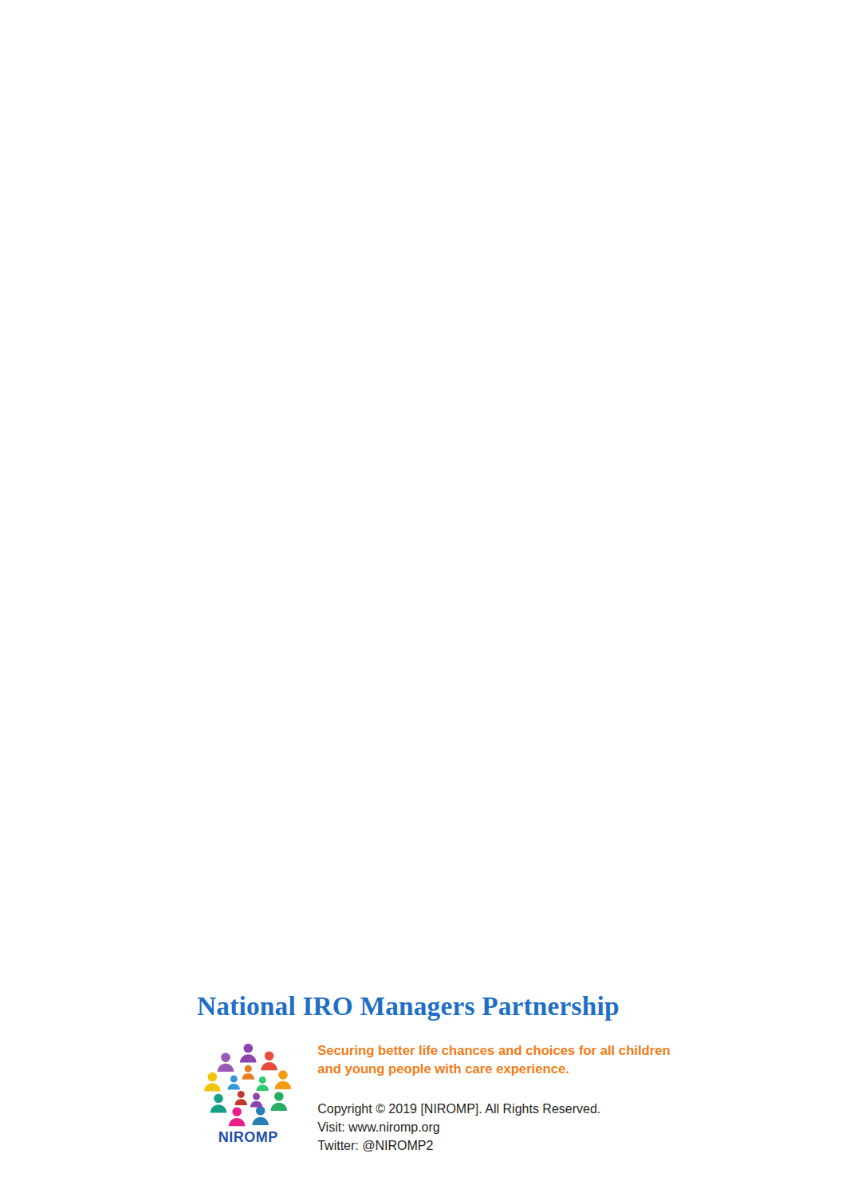National IRO Managers Partnership
NIROMP
Securing better life chances and choices for all children and young people with care experience.
Copyright © 2019 [NIROMP]. All Rights Reserved.
Visit: www.niromp.org
Twitter: @NIROMP2